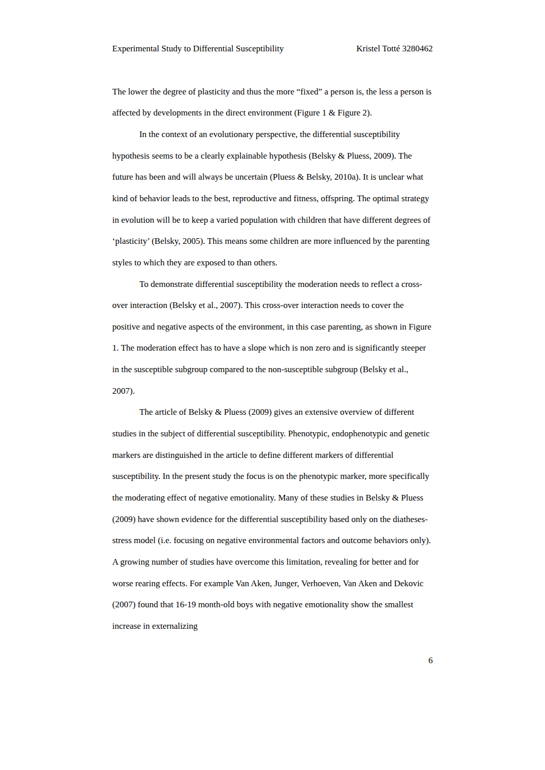Experimental Study to Differential Susceptibility Kristel Totté 3280462
The lower the degree of plasticity and thus the more “fixed” a person is, the less a person is affected by developments in the direct environment (Figure 1 & Figure 2).
In the context of an evolutionary perspective, the differential susceptibility hypothesis seems to be a clearly explainable hypothesis (Belsky & Pluess, 2009). The future has been and will always be uncertain (Pluess & Belsky, 2010a). It is unclear what kind of behavior leads to the best, reproductive and fitness, offspring. The optimal strategy in evolution will be to keep a varied population with children that have different degrees of ‘plasticity’ (Belsky, 2005). This means some children are more influenced by the parenting styles to which they are exposed to than others.
To demonstrate differential susceptibility the moderation needs to reflect a cross-over interaction (Belsky et al., 2007). This cross-over interaction needs to cover the positive and negative aspects of the environment, in this case parenting, as shown in Figure 1. The moderation effect has to have a slope which is non zero and is significantly steeper in the susceptible subgroup compared to the non-susceptible subgroup (Belsky et al., 2007).
The article of Belsky & Pluess (2009) gives an extensive overview of different studies in the subject of differential susceptibility. Phenotypic, endophenotypic and genetic markers are distinguished in the article to define different markers of differential susceptibility. In the present study the focus is on the phenotypic marker, more specifically the moderating effect of negative emotionality. Many of these studies in Belsky & Pluess (2009) have shown evidence for the differential susceptibility based only on the diatheses-stress model (i.e. focusing on negative environmental factors and outcome behaviors only). A growing number of studies have overcome this limitation, revealing for better and for worse rearing effects. For example Van Aken, Junger, Verhoeven, Van Aken and Dekovic (2007) found that 16-19 month-old boys with negative emotionality show the smallest increase in externalizing
6